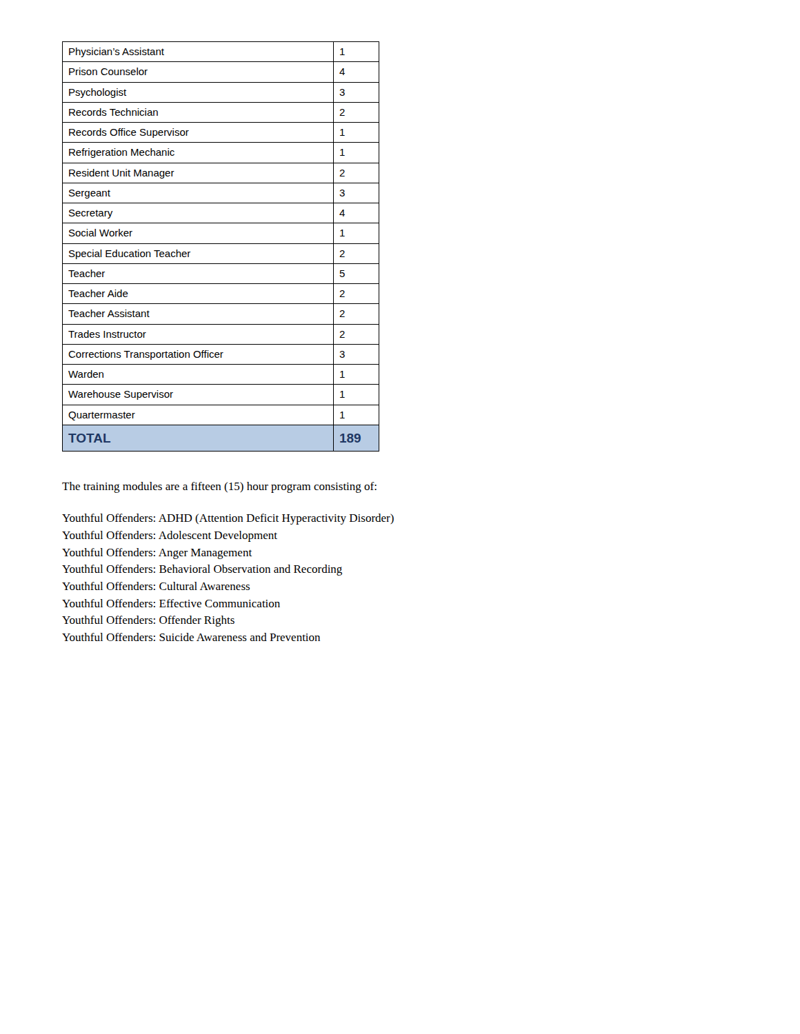| Physician’s Assistant | 1 |
| Prison Counselor | 4 |
| Psychologist | 3 |
| Records Technician | 2 |
| Records Office Supervisor | 1 |
| Refrigeration Mechanic | 1 |
| Resident Unit Manager | 2 |
| Sergeant | 3 |
| Secretary | 4 |
| Social Worker | 1 |
| Special Education Teacher | 2 |
| Teacher | 5 |
| Teacher Aide | 2 |
| Teacher Assistant | 2 |
| Trades Instructor | 2 |
| Corrections Transportation Officer | 3 |
| Warden | 1 |
| Warehouse Supervisor | 1 |
| Quartermaster | 1 |
| TOTAL | 189 |
The training modules are a fifteen (15) hour program consisting of:
Youthful Offenders: ADHD (Attention Deficit Hyperactivity Disorder)
Youthful Offenders: Adolescent Development
Youthful Offenders: Anger Management
Youthful Offenders: Behavioral Observation and Recording
Youthful Offenders: Cultural Awareness
Youthful Offenders: Effective Communication
Youthful Offenders: Offender Rights
Youthful Offenders: Suicide Awareness and Prevention